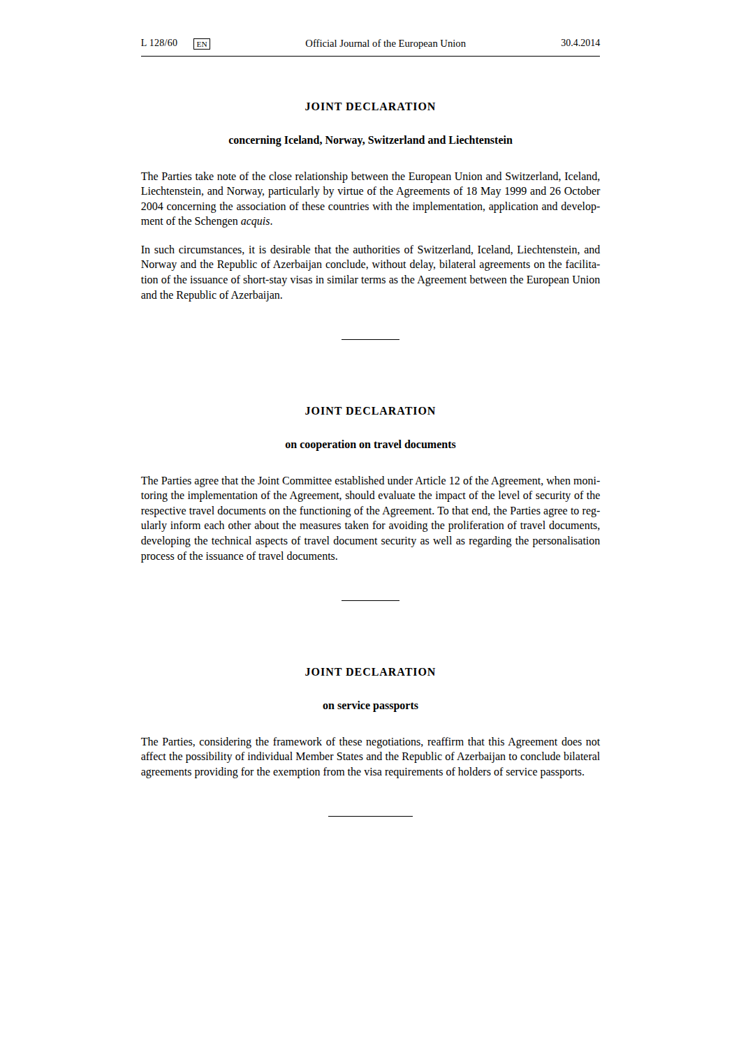L 128/60 EN
Official Journal of the European Union
30.4.2014
JOINT DECLARATION
concerning Iceland, Norway, Switzerland and Liechtenstein
The Parties take note of the close relationship between the European Union and Switzerland, Iceland, Liechtenstein, and Norway, particularly by virtue of the Agreements of 18 May 1999 and 26 October 2004 concerning the association of these countries with the implementation, application and development of the Schengen acquis.
In such circumstances, it is desirable that the authorities of Switzerland, Iceland, Liechtenstein, and Norway and the Republic of Azerbaijan conclude, without delay, bilateral agreements on the facilitation of the issuance of short-stay visas in similar terms as the Agreement between the European Union and the Republic of Azerbaijan.
JOINT DECLARATION
on cooperation on travel documents
The Parties agree that the Joint Committee established under Article 12 of the Agreement, when monitoring the implementation of the Agreement, should evaluate the impact of the level of security of the respective travel documents on the functioning of the Agreement. To that end, the Parties agree to regularly inform each other about the measures taken for avoiding the proliferation of travel documents, developing the technical aspects of travel document security as well as regarding the personalisation process of the issuance of travel documents.
JOINT DECLARATION
on service passports
The Parties, considering the framework of these negotiations, reaffirm that this Agreement does not affect the possibility of individual Member States and the Republic of Azerbaijan to conclude bilateral agreements providing for the exemption from the visa requirements of holders of service passports.